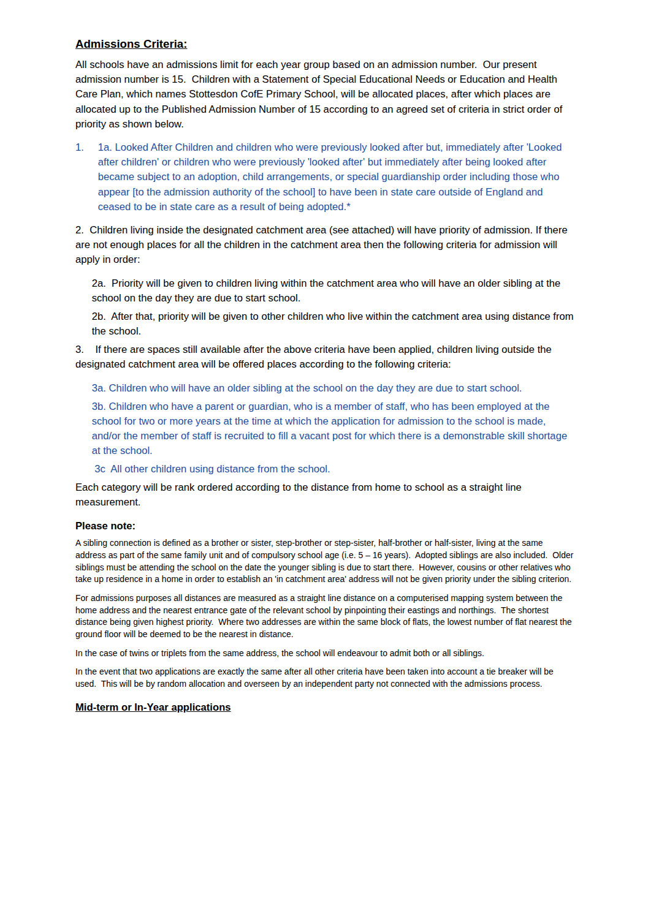Admissions Criteria:
All schools have an admissions limit for each year group based on an admission number. Our present admission number is 15. Children with a Statement of Special Educational Needs or Education and Health Care Plan, which names Stottesdon CofE Primary School, will be allocated places, after which places are allocated up to the Published Admission Number of 15 according to an agreed set of criteria in strict order of priority as shown below.
1a. Looked After Children and children who were previously looked after but, immediately after 'Looked after children' or children who were previously 'looked after' but immediately after being looked after became subject to an adoption, child arrangements, or special guardianship order including those who appear [to the admission authority of the school] to have been in state care outside of England and ceased to be in state care as a result of being adopted.*
2. Children living inside the designated catchment area (see attached) will have priority of admission. If there are not enough places for all the children in the catchment area then the following criteria for admission will apply in order:
2a. Priority will be given to children living within the catchment area who will have an older sibling at the school on the day they are due to start school.
2b. After that, priority will be given to other children who live within the catchment area using distance from the school.
3. If there are spaces still available after the above criteria have been applied, children living outside the designated catchment area will be offered places according to the following criteria:
3a. Children who will have an older sibling at the school on the day they are due to start school.
3b. Children who have a parent or guardian, who is a member of staff, who has been employed at the school for two or more years at the time at which the application for admission to the school is made, and/or the member of staff is recruited to fill a vacant post for which there is a demonstrable skill shortage at the school.
3c All other children using distance from the school.
Each category will be rank ordered according to the distance from home to school as a straight line measurement.
Please note:
A sibling connection is defined as a brother or sister, step-brother or step-sister, half-brother or half-sister, living at the same address as part of the same family unit and of compulsory school age (i.e. 5 – 16 years). Adopted siblings are also included. Older siblings must be attending the school on the date the younger sibling is due to start there. However, cousins or other relatives who take up residence in a home in order to establish an 'in catchment area' address will not be given priority under the sibling criterion.
For admissions purposes all distances are measured as a straight line distance on a computerised mapping system between the home address and the nearest entrance gate of the relevant school by pinpointing their eastings and northings. The shortest distance being given highest priority. Where two addresses are within the same block of flats, the lowest number of flat nearest the ground floor will be deemed to be the nearest in distance.
In the case of twins or triplets from the same address, the school will endeavour to admit both or all siblings.
In the event that two applications are exactly the same after all other criteria have been taken into account a tie breaker will be used. This will be by random allocation and overseen by an independent party not connected with the admissions process.
Mid-term or In-Year applications